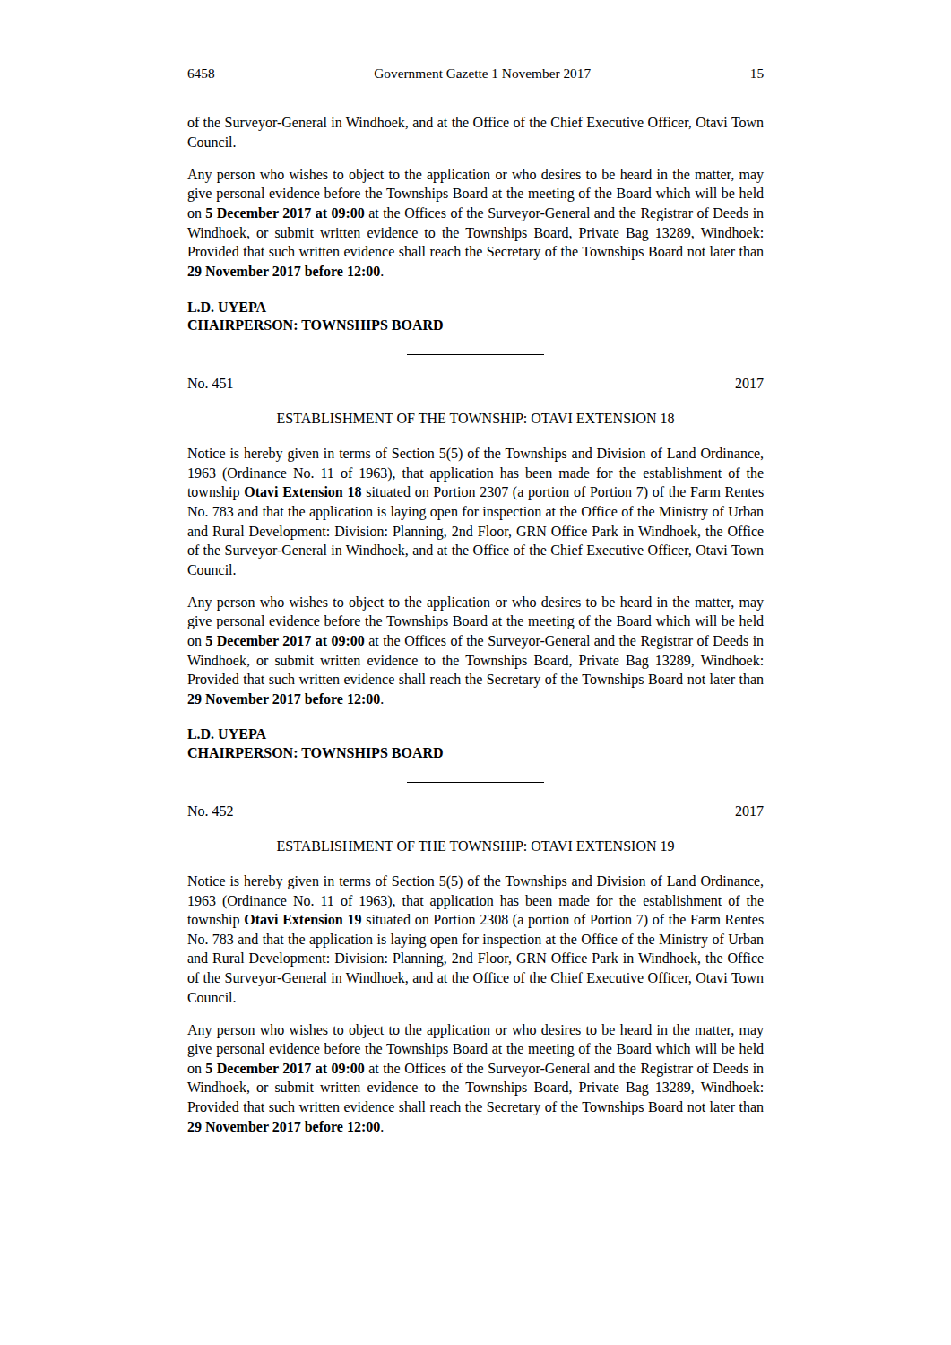6458
Government Gazette 1 November 2017
15
of the Surveyor-General in Windhoek, and at the Office of the Chief Executive Officer, Otavi Town Council.
Any person who wishes to object to the application or who desires to be heard in the matter, may give personal evidence before the Townships Board at the meeting of the Board which will be held on 5 December 2017 at 09:00 at the Offices of the Surveyor-General and the Registrar of Deeds in Windhoek, or submit written evidence to the Townships Board, Private Bag 13289, Windhoek: Provided that such written evidence shall reach the Secretary of the Townships Board not later than 29 November 2017 before 12:00.
L.D. UYEPA
CHAIRPERSON: TOWNSHIPS BOARD
No. 451 2017
ESTABLISHMENT OF THE TOWNSHIP: OTAVI EXTENSION 18
Notice is hereby given in terms of Section 5(5) of the Townships and Division of Land Ordinance, 1963 (Ordinance No. 11 of 1963), that application has been made for the establishment of the township Otavi Extension 18 situated on Portion 2307 (a portion of Portion 7) of the Farm Rentes No. 783 and that the application is laying open for inspection at the Office of the Ministry of Urban and Rural Development: Division: Planning, 2nd Floor, GRN Office Park in Windhoek, the Office of the Surveyor-General in Windhoek, and at the Office of the Chief Executive Officer, Otavi Town Council.
Any person who wishes to object to the application or who desires to be heard in the matter, may give personal evidence before the Townships Board at the meeting of the Board which will be held on 5 December 2017 at 09:00 at the Offices of the Surveyor-General and the Registrar of Deeds in Windhoek, or submit written evidence to the Townships Board, Private Bag 13289, Windhoek: Provided that such written evidence shall reach the Secretary of the Townships Board not later than 29 November 2017 before 12:00.
L.D. UYEPA
CHAIRPERSON: TOWNSHIPS BOARD
No. 452 2017
ESTABLISHMENT OF THE TOWNSHIP: OTAVI EXTENSION 19
Notice is hereby given in terms of Section 5(5) of the Townships and Division of Land Ordinance, 1963 (Ordinance No. 11 of 1963), that application has been made for the establishment of the township Otavi Extension 19 situated on Portion 2308 (a portion of Portion 7) of the Farm Rentes No. 783 and that the application is laying open for inspection at the Office of the Ministry of Urban and Rural Development: Division: Planning, 2nd Floor, GRN Office Park in Windhoek, the Office of the Surveyor-General in Windhoek, and at the Office of the Chief Executive Officer, Otavi Town Council.
Any person who wishes to object to the application or who desires to be heard in the matter, may give personal evidence before the Townships Board at the meeting of the Board which will be held on 5 December 2017 at 09:00 at the Offices of the Surveyor-General and the Registrar of Deeds in Windhoek, or submit written evidence to the Townships Board, Private Bag 13289, Windhoek: Provided that such written evidence shall reach the Secretary of the Townships Board not later than 29 November 2017 before 12:00.